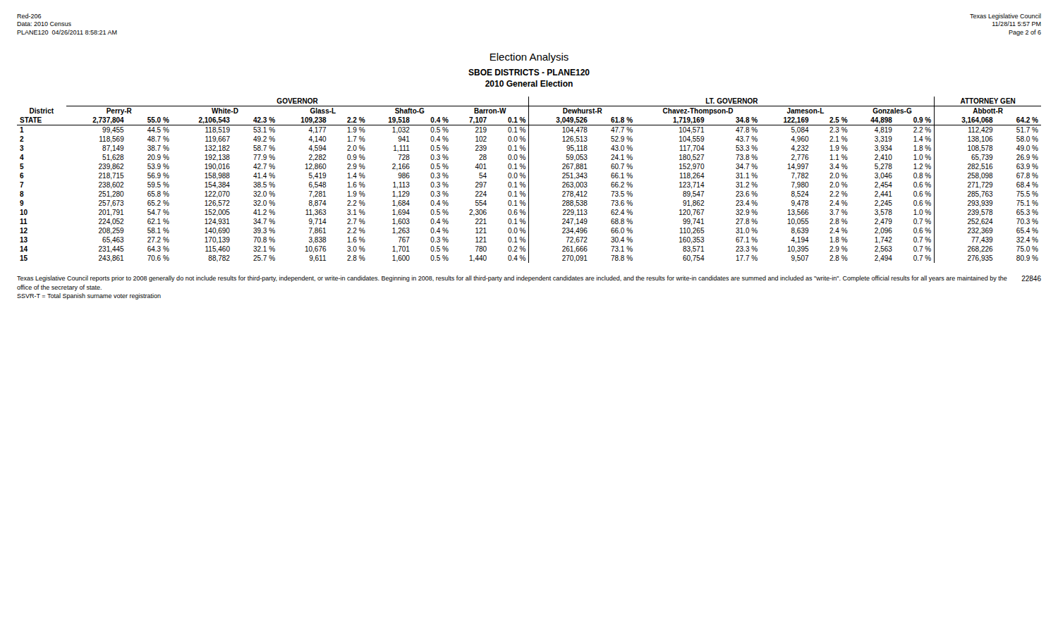Red-206
Data: 2010 Census
PLANE120 04/26/2011 8:58:21 AM
Texas Legislative Council
11/28/11 5:57 PM
Page 2 of 6
Election Analysis
SBOE DISTRICTS - PLANE120
2010 General Election
| | GOVERNOR | LT. GOVERNOR | ATTORNEY GEN |
| --- | --- | --- | --- |
| District | Perry-R | White-D | Glass-L | Shafto-G | Barron-W | Dewhurst-R | Chavez-Thompson-D | Jameson-L | Gonzales-G | Abbott-R |
| STATE | 2,737,804 | 55.0 % | 2,106,543 | 42.3 % | 109,238 | 2.2 % | 19,518 | 0.4 % | 7,107 | 0.1 % | 3,049,526 | 61.8 % | 1,719,169 | 34.8 % | 122,169 | 2.5 % | 44,898 | 0.9 % | 3,164,068 | 64.2 % |
| 1 | 99,455 | 44.5 % | 118,519 | 53.1 % | 4,177 | 1.9 % | 1,032 | 0.5 % | 219 | 0.1 % | 104,478 | 47.7 % | 104,571 | 47.8 % | 5,084 | 2.3 % | 4,819 | 2.2 % | 112,429 | 51.7 % |
| 2 | 118,569 | 48.7 % | 119,667 | 49.2 % | 4,140 | 1.7 % | 941 | 0.4 % | 102 | 0.0 % | 126,513 | 52.9 % | 104,559 | 43.7 % | 4,960 | 2.1 % | 3,319 | 1.4 % | 138,106 | 58.0 % |
| 3 | 87,149 | 38.7 % | 132,182 | 58.7 % | 4,594 | 2.0 % | 1,111 | 0.5 % | 239 | 0.1 % | 95,118 | 43.0 % | 117,704 | 53.3 % | 4,232 | 1.9 % | 3,934 | 1.8 % | 108,578 | 49.0 % |
| 4 | 51,628 | 20.9 % | 192,138 | 77.9 % | 2,282 | 0.9 % | 728 | 0.3 % | 28 | 0.0 % | 59,053 | 24.1 % | 180,527 | 73.8 % | 2,776 | 1.1 % | 2,410 | 1.0 % | 65,739 | 26.9 % |
| 5 | 239,862 | 53.9 % | 190,016 | 42.7 % | 12,860 | 2.9 % | 2,166 | 0.5 % | 401 | 0.1 % | 267,881 | 60.7 % | 152,970 | 34.7 % | 14,997 | 3.4 % | 5,278 | 1.2 % | 282,516 | 63.9 % |
| 6 | 218,715 | 56.9 % | 158,988 | 41.4 % | 5,419 | 1.4 % | 986 | 0.3 % | 54 | 0.0 % | 251,343 | 66.1 % | 118,264 | 31.1 % | 7,782 | 2.0 % | 3,046 | 0.8 % | 258,098 | 67.8 % |
| 7 | 238,602 | 59.5 % | 154,384 | 38.5 % | 6,548 | 1.6 % | 1,113 | 0.3 % | 297 | 0.1 % | 263,003 | 66.2 % | 123,714 | 31.2 % | 7,980 | 2.0 % | 2,454 | 0.6 % | 271,729 | 68.4 % |
| 8 | 251,280 | 65.8 % | 122,070 | 32.0 % | 7,281 | 1.9 % | 1,129 | 0.3 % | 224 | 0.1 % | 278,412 | 73.5 % | 89,547 | 23.6 % | 8,524 | 2.2 % | 2,441 | 0.6 % | 285,763 | 75.5 % |
| 9 | 257,673 | 65.2 % | 126,572 | 32.0 % | 8,874 | 2.2 % | 1,684 | 0.4 % | 554 | 0.1 % | 288,538 | 73.6 % | 91,862 | 23.4 % | 9,478 | 2.4 % | 2,245 | 0.6 % | 293,939 | 75.1 % |
| 10 | 201,791 | 54.7 % | 152,005 | 41.2 % | 11,363 | 3.1 % | 1,694 | 0.5 % | 2,306 | 0.6 % | 229,113 | 62.4 % | 120,767 | 32.9 % | 13,566 | 3.7 % | 3,578 | 1.0 % | 239,578 | 65.3 % |
| 11 | 224,052 | 62.1 % | 124,931 | 34.7 % | 9,714 | 2.7 % | 1,603 | 0.4 % | 221 | 0.1 % | 247,149 | 68.8 % | 99,741 | 27.8 % | 10,055 | 2.8 % | 2,479 | 0.7 % | 252,624 | 70.3 % |
| 12 | 208,259 | 58.1 % | 140,690 | 39.3 % | 7,861 | 2.2 % | 1,263 | 0.4 % | 121 | 0.0 % | 234,496 | 66.0 % | 110,265 | 31.0 % | 8,639 | 2.4 % | 2,096 | 0.6 % | 232,369 | 65.4 % |
| 13 | 65,463 | 27.2 % | 170,139 | 70.8 % | 3,838 | 1.6 % | 767 | 0.3 % | 121 | 0.1 % | 72,672 | 30.4 % | 160,353 | 67.1 % | 4,194 | 1.8 % | 1,742 | 0.7 % | 77,439 | 32.4 % |
| 14 | 231,445 | 64.3 % | 115,460 | 32.1 % | 10,676 | 3.0 % | 1,701 | 0.5 % | 780 | 0.2 % | 261,666 | 73.1 % | 83,571 | 23.3 % | 10,395 | 2.9 % | 2,563 | 0.7 % | 268,226 | 75.0 % |
| 15 | 243,861 | 70.6 % | 88,782 | 25.7 % | 9,611 | 2.8 % | 1,600 | 0.5 % | 1,440 | 0.4 % | 270,091 | 78.8 % | 60,754 | 17.7 % | 9,507 | 2.8 % | 2,494 | 0.7 % | 276,935 | 80.9 % |
22846 Texas Legislative Council reports prior to 2008 generally do not include results for third-party, independent, or write-in candidates. Beginning in 2008, results for all third-party and independent candidates are included, and the results for write-in candidates are summed and included as "write-in". Complete official results for all years are maintained by the office of the secretary of state.
SSVR-T = Total Spanish surname voter registration